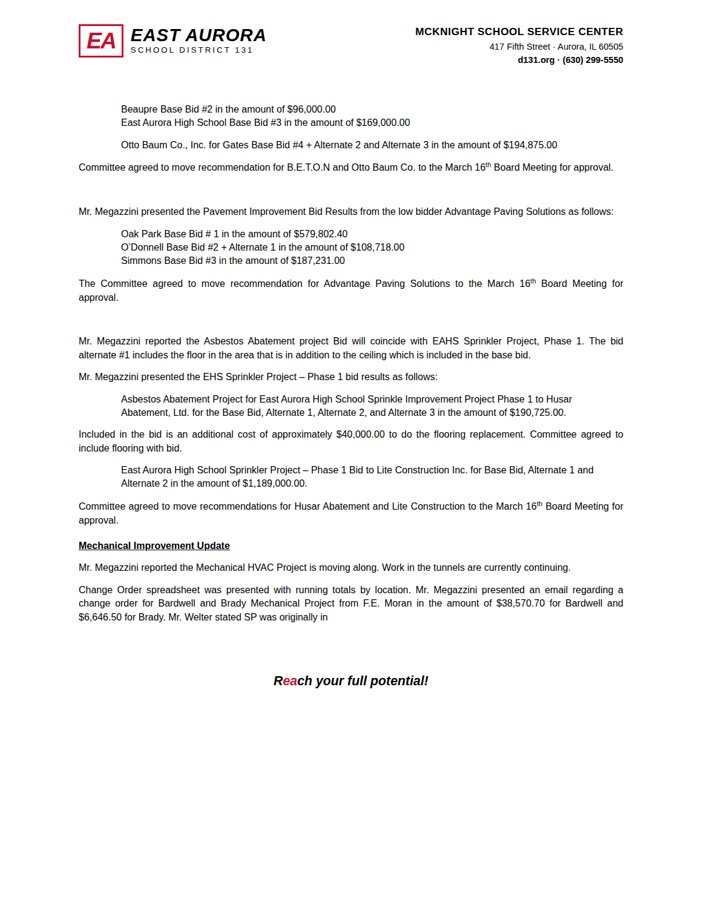EA
EAST AURORA
SCHOOL DISTRICT 131
MCKNIGHT SCHOOL SERVICE CENTER
417 Fifth Street · Aurora, IL 60505
d131.org · (630) 299-5550
Beaupre Base Bid #2 in the amount of $96,000.00
East Aurora High School Base Bid #3 in the amount of $169,000.00
Otto Baum Co., Inc. for Gates Base Bid #4 + Alternate 2 and Alternate 3 in the amount of $194,875.00
Committee agreed to move recommendation for B.E.T.O.N and Otto Baum Co. to the March 16th Board Meeting for approval.
Mr. Megazzini presented the Pavement Improvement Bid Results from the low bidder Advantage Paving Solutions as follows:
Oak Park Base Bid # 1 in the amount of $579,802.40
O’Donnell Base Bid #2 + Alternate 1 in the amount of $108,718.00
Simmons Base Bid #3 in the amount of $187,231.00
The Committee agreed to move recommendation for Advantage Paving Solutions to the March 16th Board Meeting for approval.
Mr. Megazzini reported the Asbestos Abatement project Bid will coincide with EAHS Sprinkler Project, Phase 1. The bid alternate #1 includes the floor in the area that is in addition to the ceiling which is included in the base bid.
Mr. Megazzini presented the EHS Sprinkler Project – Phase 1 bid results as follows:
Asbestos Abatement Project for East Aurora High School Sprinkle Improvement Project Phase 1 to Husar Abatement, Ltd. for the Base Bid, Alternate 1, Alternate 2, and Alternate 3 in the amount of $190,725.00.
Included in the bid is an additional cost of approximately $40,000.00 to do the flooring replacement. Committee agreed to include flooring with bid.
East Aurora High School Sprinkler Project – Phase 1 Bid to Lite Construction Inc. for Base Bid, Alternate 1 and Alternate 2 in the amount of $1,189,000.00.
Committee agreed to move recommendations for Husar Abatement and Lite Construction to the March 16th Board Meeting for approval.
Mechanical Improvement Update
Mr. Megazzini reported the Mechanical HVAC Project is moving along. Work in the tunnels are currently continuing.
Change Order spreadsheet was presented with running totals by location. Mr. Megazzini presented an email regarding a change order for Bardwell and Brady Mechanical Project from F.E. Moran in the amount of $38,570.70 for Bardwell and $6,646.50 for Brady. Mr. Welter stated SP was originally in
Rea ch your full potential!